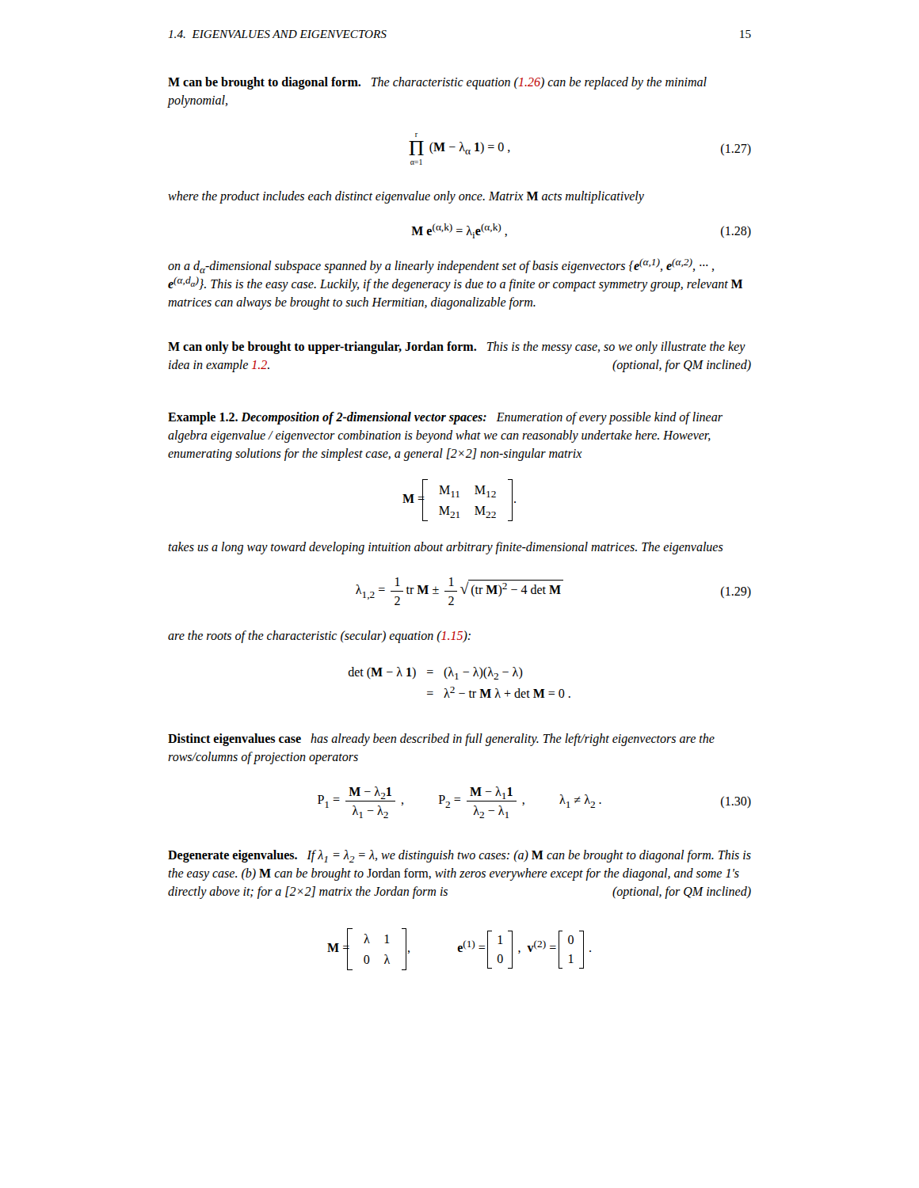1.4. EIGENVALUES AND EIGENVECTORS 15
M can be brought to diagonal form. The characteristic equation (1.26) can be replaced by the minimal polynomial,
rΠα=1 (M − λα 1) = 0 ,
(1.27)
where the product includes each distinct eigenvalue only once. Matrix M acts multiplicatively
M e(α,k) = λie(α,k) ,
(1.28)
on a dα-dimensional subspace spanned by a linearly independent set of basis eigenvectors {e(α,1), e(α,2), ··· , e(α,dα)}. This is the easy case. Luckily, if the degeneracy is due to a finite or compact symmetry group, relevant M matrices can always be brought to such Hermitian, diagonalizable form.
M can only be brought to upper-triangular, Jordan form. This is the messy case, so we only illustrate the key idea in example 1.2. (optional, for QM inclined)
Example 1.2. Decomposition of 2-dimensional vector spaces: Enumeration of every possible kind of linear algebra eigenvalue / eigenvector combination is beyond what we can reasonably undertake here. However, enumerating solutions for the simplest case, a general [2×2] non-singular matrix
M =
| M 11 | M 12 |
| M 21 | M 22 |
.
takes us a long way toward developing intuition about arbitrary finite-dimensional matrices. The eigenvalues
λ1,2 = 12tr M ± 12(tr M)2 − 4 det M
(1.29)
are the roots of the characteristic (secular) equation (1.15):
| det ( M − λ 1 ) | = | (λ 1 − λ)(λ 2 − λ) |
| | = | λ 2 − tr M λ + det M = 0 . |
Distinct eigenvalues case has already been described in full generality. The left/right eigenvectors are the rows/columns of projection operators
P1 = M − λ21 λ1 − λ2 , P2 = M − λ11 λ2 − λ1 , λ1 ≠ λ2 .
(1.30)
Degenerate eigenvalues. If λ1 = λ2 = λ, we distinguish two cases: (a) M can be brought to diagonal form. This is the easy case. (b) M can be brought to Jordan form, with zeros everywhere except for the diagonal, and some 1's directly above it; for a [2×2] matrix the Jordan form is (optional, for QM inclined)
M =
| λ | 1 |
| 0 | λ |
, e(1) =
| 1 |
| 0 |
, v(2) =
| 0 |
| 1 |
.